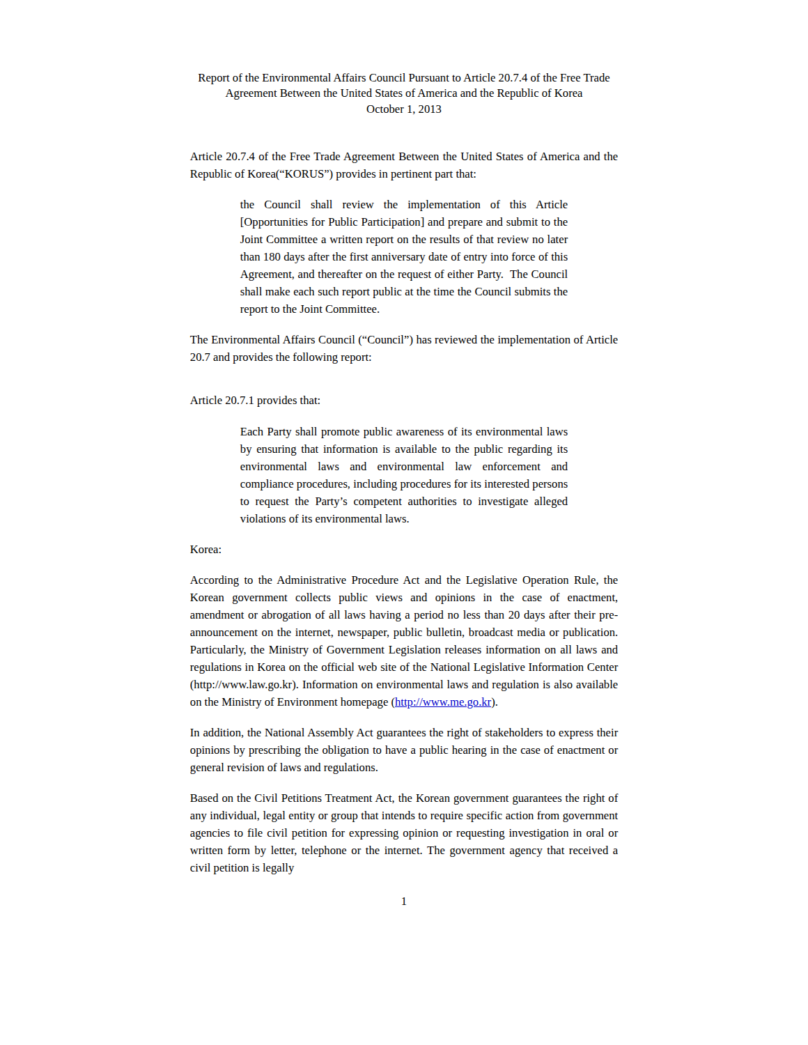Report of the Environmental Affairs Council Pursuant to Article 20.7.4 of the Free Trade
Agreement Between the United States of America and the Republic of Korea
October 1, 2013
Article 20.7.4 of the Free Trade Agreement Between the United States of America and the Republic of Korea(“KORUS”) provides in pertinent part that:
the Council shall review the implementation of this Article [Opportunities for Public Participation] and prepare and submit to the Joint Committee a written report on the results of that review no later than 180 days after the first anniversary date of entry into force of this Agreement, and thereafter on the request of either Party. The Council shall make each such report public at the time the Council submits the report to the Joint Committee.
The Environmental Affairs Council (“Council”) has reviewed the implementation of Article 20.7 and provides the following report:
Article 20.7.1 provides that:
Each Party shall promote public awareness of its environmental laws by ensuring that information is available to the public regarding its environmental laws and environmental law enforcement and compliance procedures, including procedures for its interested persons to request the Party’s competent authorities to investigate alleged violations of its environmental laws.
Korea:
According to the Administrative Procedure Act and the Legislative Operation Rule, the Korean government collects public views and opinions in the case of enactment, amendment or abrogation of all laws having a period no less than 20 days after their pre-announcement on the internet, newspaper, public bulletin, broadcast media or publication. Particularly, the Ministry of Government Legislation releases information on all laws and regulations in Korea on the official web site of the National Legislative Information Center (http://www.law.go.kr). Information on environmental laws and regulation is also available on the Ministry of Environment homepage (http://www.me.go.kr).
In addition, the National Assembly Act guarantees the right of stakeholders to express their opinions by prescribing the obligation to have a public hearing in the case of enactment or general revision of laws and regulations.
Based on the Civil Petitions Treatment Act, the Korean government guarantees the right of any individual, legal entity or group that intends to require specific action from government agencies to file civil petition for expressing opinion or requesting investigation in oral or written form by letter, telephone or the internet. The government agency that received a civil petition is legally
1